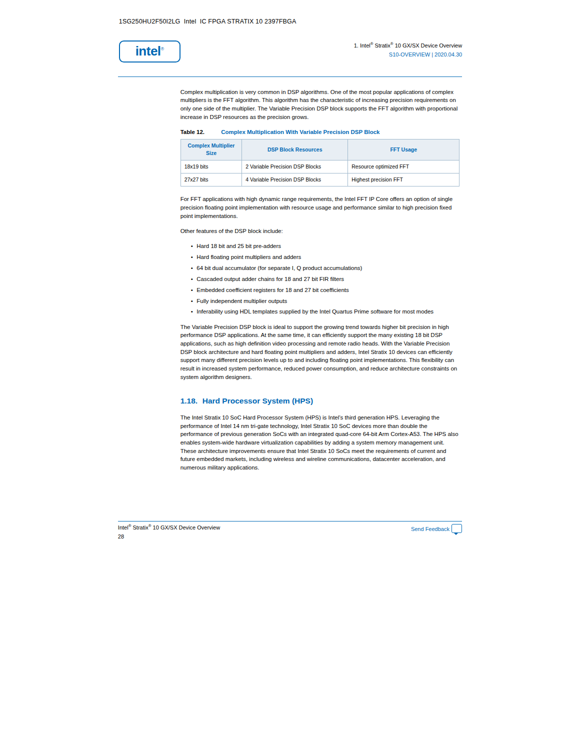1SG250HU2F50I2LG Intel IC FPGA STRATIX 10 2397FBGA
intel®
1. Intel® Stratix® 10 GX/SX Device Overview
S10-OVERVIEW | 2020.04.30
Complex multiplication is very common in DSP algorithms. One of the most popular applications of complex multipliers is the FFT algorithm. This algorithm has the characteristic of increasing precision requirements on only one side of the multiplier. The Variable Precision DSP block supports the FFT algorithm with proportional increase in DSP resources as the precision grows.
Table 12. Complex Multiplication With Variable Precision DSP Block
| Complex Multiplier Size | DSP Block Resources | FFT Usage |
| --- | --- | --- |
| 18x19 bits | 2 Variable Precision DSP Blocks | Resource optimized FFT |
| 27x27 bits | 4 Variable Precision DSP Blocks | Highest precision FFT |
For FFT applications with high dynamic range requirements, the Intel FFT IP Core offers an option of single precision floating point implementation with resource usage and performance similar to high precision fixed point implementations.
Other features of the DSP block include:
Hard 18 bit and 25 bit pre-adders
Hard floating point multipliers and adders
64 bit dual accumulator (for separate I, Q product accumulations)
Cascaded output adder chains for 18 and 27 bit FIR filters
Embedded coefficient registers for 18 and 27 bit coefficients
Fully independent multiplier outputs
Inferability using HDL templates supplied by the Intel Quartus Prime software for most modes
The Variable Precision DSP block is ideal to support the growing trend towards higher bit precision in high performance DSP applications. At the same time, it can efficiently support the many existing 18 bit DSP applications, such as high definition video processing and remote radio heads. With the Variable Precision DSP block architecture and hard floating point multipliers and adders, Intel Stratix 10 devices can efficiently support many different precision levels up to and including floating point implementations. This flexibility can result in increased system performance, reduced power consumption, and reduce architecture constraints on system algorithm designers.
1.18. Hard Processor System (HPS)
The Intel Stratix 10 SoC Hard Processor System (HPS) is Intel’s third generation HPS. Leveraging the performance of Intel 14 nm tri-gate technology, Intel Stratix 10 SoC devices more than double the performance of previous generation SoCs with an integrated quad-core 64-bit Arm Cortex-A53. The HPS also enables system-wide hardware virtualization capabilities by adding a system memory management unit. These architecture improvements ensure that Intel Stratix 10 SoCs meet the requirements of current and future embedded markets, including wireless and wireline communications, datacenter acceleration, and numerous military applications.
Intel® Stratix® 10 GX/SX Device Overview
28
Send Feedback